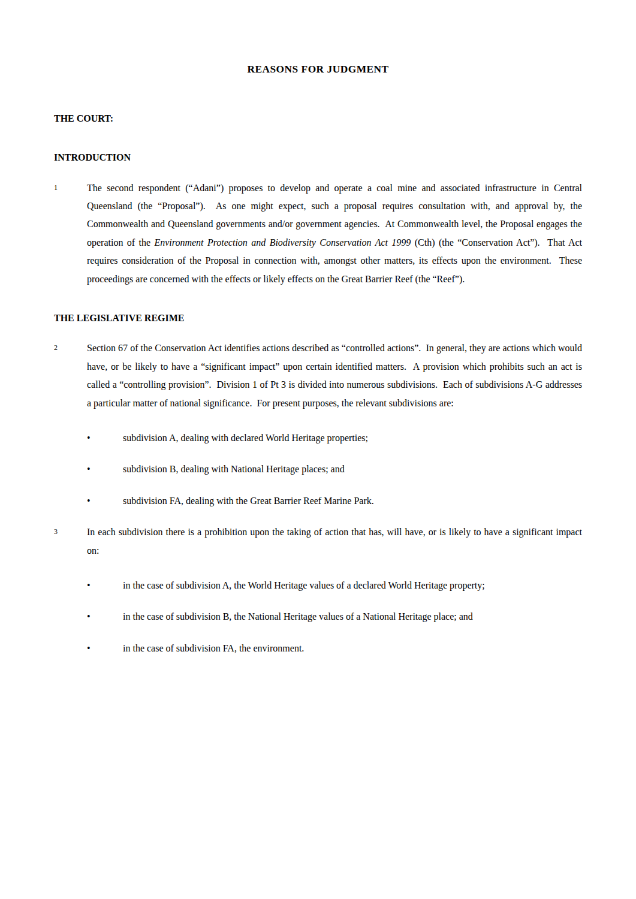REASONS FOR JUDGMENT
THE COURT:
INTRODUCTION
1
The second respondent (“Adani”) proposes to develop and operate a coal mine and associated infrastructure in Central Queensland (the “Proposal”). As one might expect, such a proposal requires consultation with, and approval by, the Commonwealth and Queensland governments and/or government agencies. At Commonwealth level, the Proposal engages the operation of the Environment Protection and Biodiversity Conservation Act 1999 (Cth) (the “Conservation Act”). That Act requires consideration of the Proposal in connection with, amongst other matters, its effects upon the environment. These proceedings are concerned with the effects or likely effects on the Great Barrier Reef (the “Reef”).
THE LEGISLATIVE REGIME
2
Section 67 of the Conservation Act identifies actions described as “controlled actions”. In general, they are actions which would have, or be likely to have a “significant impact” upon certain identified matters. A provision which prohibits such an act is called a “controlling provision”. Division 1 of Pt 3 is divided into numerous subdivisions. Each of subdivisions A-G addresses a particular matter of national significance. For present purposes, the relevant subdivisions are:
•subdivision A, dealing with declared World Heritage properties;
•subdivision B, dealing with National Heritage places; and
•subdivision FA, dealing with the Great Barrier Reef Marine Park.
3
In each subdivision there is a prohibition upon the taking of action that has, will have, or is likely to have a significant impact on:
•in the case of subdivision A, the World Heritage values of a declared World Heritage property;
•in the case of subdivision B, the National Heritage values of a National Heritage place; and
•in the case of subdivision FA, the environment.